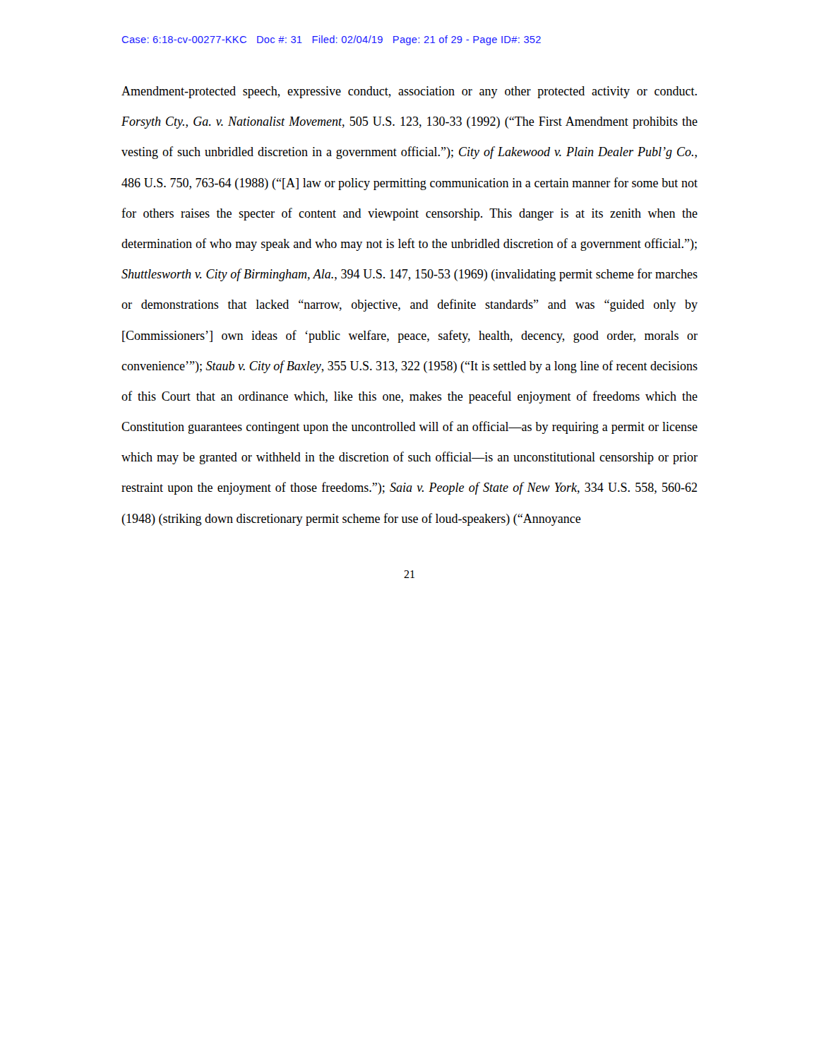Case: 6:18-cv-00277-KKC Doc #: 31 Filed: 02/04/19 Page: 21 of 29 - Page ID#: 352
Amendment-protected speech, expressive conduct, association or any other protected activity or conduct. Forsyth Cty., Ga. v. Nationalist Movement, 505 U.S. 123, 130-33 (1992) (“The First Amendment prohibits the vesting of such unbridled discretion in a government official.”); City of Lakewood v. Plain Dealer Publ’g Co., 486 U.S. 750, 763-64 (1988) (“[A] law or policy permitting communication in a certain manner for some but not for others raises the specter of content and viewpoint censorship. This danger is at its zenith when the determination of who may speak and who may not is left to the unbridled discretion of a government official.”); Shuttlesworth v. City of Birmingham, Ala., 394 U.S. 147, 150-53 (1969) (invalidating permit scheme for marches or demonstrations that lacked “narrow, objective, and definite standards” and was “guided only by [Commissioners’] own ideas of ‘public welfare, peace, safety, health, decency, good order, morals or convenience’”); Staub v. City of Baxley, 355 U.S. 313, 322 (1958) (“It is settled by a long line of recent decisions of this Court that an ordinance which, like this one, makes the peaceful enjoyment of freedoms which the Constitution guarantees contingent upon the uncontrolled will of an official—as by requiring a permit or license which may be granted or withheld in the discretion of such official—is an unconstitutional censorship or prior restraint upon the enjoyment of those freedoms.”); Saia v. People of State of New York, 334 U.S. 558, 560-62 (1948) (striking down discretionary permit scheme for use of loud-speakers) (“Annoyance
21